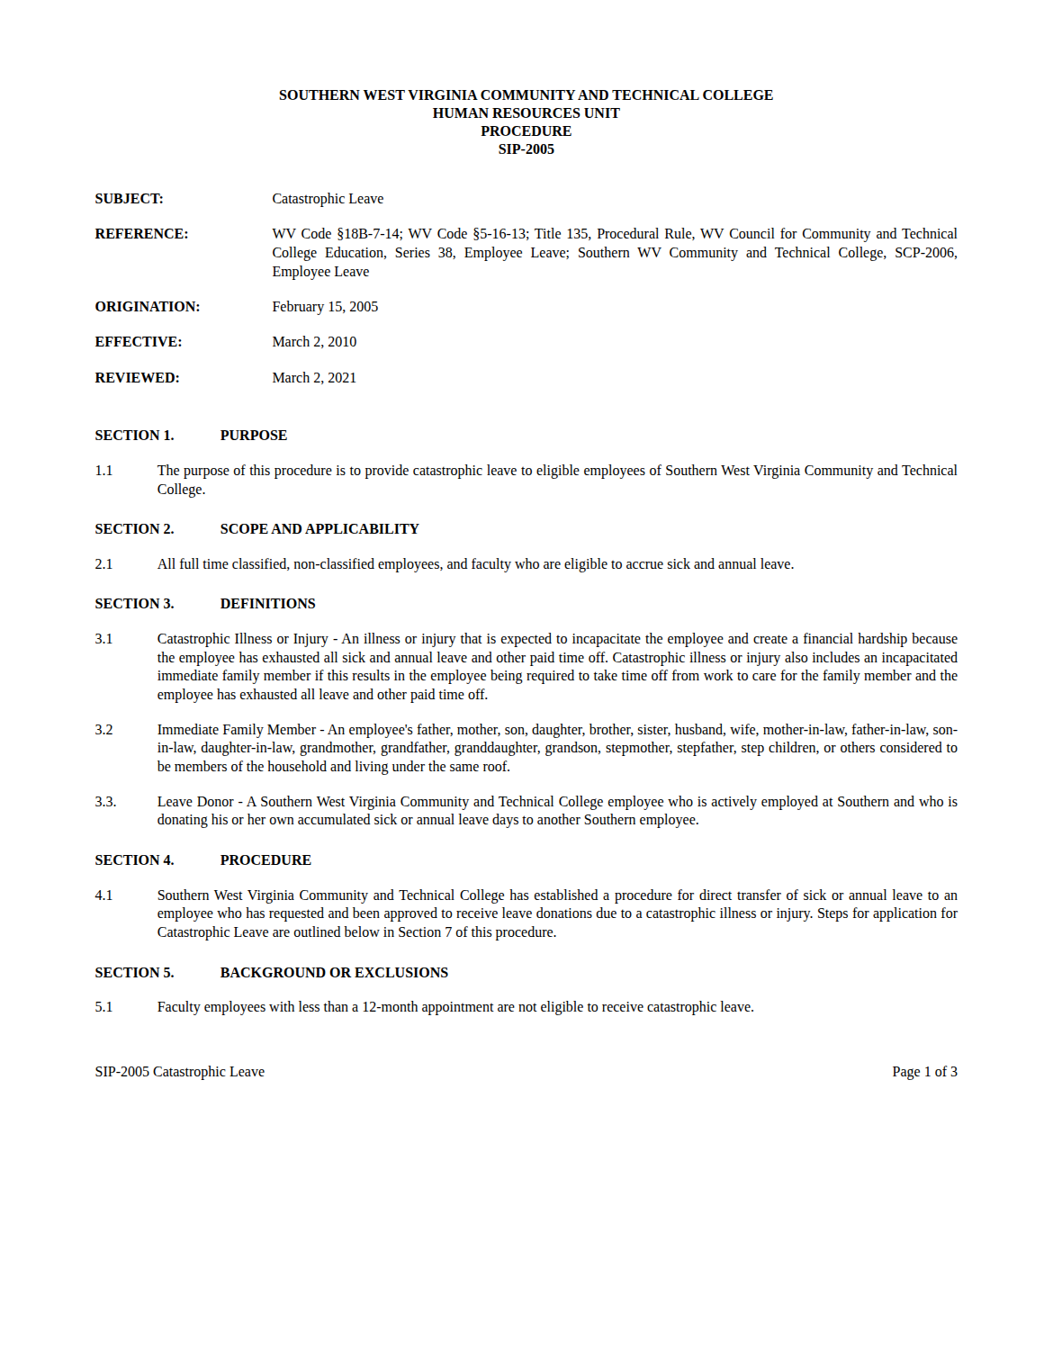SOUTHERN WEST VIRGINIA COMMUNITY AND TECHNICAL COLLEGE
HUMAN RESOURCES UNIT
PROCEDURE
SIP-2005
| SUBJECT: | Catastrophic Leave |
| REFERENCE: | WV Code §18B-7-14; WV Code §5-16-13; Title 135, Procedural Rule, WV Council for Community and Technical College Education, Series 38, Employee Leave; Southern WV Community and Technical College, SCP-2006, Employee Leave |
| ORIGINATION: | February 15, 2005 |
| EFFECTIVE: | March 2, 2010 |
| REVIEWED: | March 2, 2021 |
SECTION 1. PURPOSE
1.1
The purpose of this procedure is to provide catastrophic leave to eligible employees of Southern West Virginia Community and Technical College.
SECTION 2. SCOPE AND APPLICABILITY
2.1
All full time classified, non-classified employees, and faculty who are eligible to accrue sick and annual leave.
SECTION 3. DEFINITIONS
3.1
Catastrophic Illness or Injury - An illness or injury that is expected to incapacitate the employee and create a financial hardship because the employee has exhausted all sick and annual leave and other paid time off. Catastrophic illness or injury also includes an incapacitated immediate family member if this results in the employee being required to take time off from work to care for the family member and the employee has exhausted all leave and other paid time off.
3.2
Immediate Family Member - An employee's father, mother, son, daughter, brother, sister, husband, wife, mother-in-law, father-in-law, son-in-law, daughter-in-law, grandmother, grandfather, granddaughter, grandson, stepmother, stepfather, step children, or others considered to be members of the household and living under the same roof.
3.3.
Leave Donor - A Southern West Virginia Community and Technical College employee who is actively employed at Southern and who is donating his or her own accumulated sick or annual leave days to another Southern employee.
SECTION 4. PROCEDURE
4.1
Southern West Virginia Community and Technical College has established a procedure for direct transfer of sick or annual leave to an employee who has requested and been approved to receive leave donations due to a catastrophic illness or injury. Steps for application for Catastrophic Leave are outlined below in Section 7 of this procedure.
SECTION 5. BACKGROUND OR EXCLUSIONS
5.1
Faculty employees with less than a 12-month appointment are not eligible to receive catastrophic leave.
SIP-2005 Catastrophic Leave Page 1 of 3